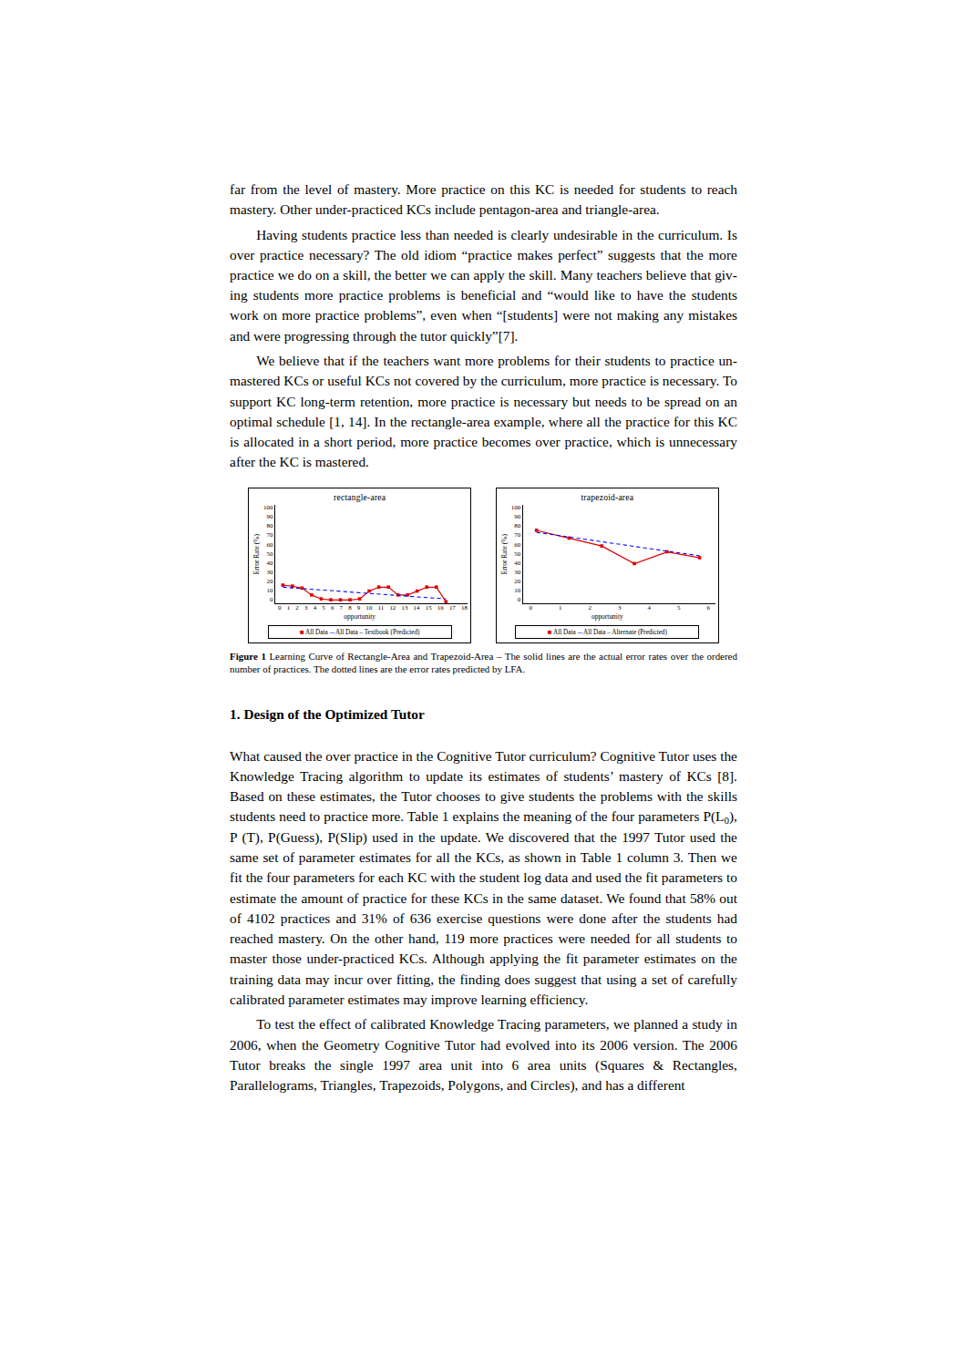far from the level of mastery. More practice on this KC is needed for students to reach mastery. Other under-practiced KCs include pentagon-area and triangle-area.
Having students practice less than needed is clearly undesirable in the curriculum. Is over practice necessary? The old idiom “practice makes perfect” suggests that the more practice we do on a skill, the better we can apply the skill. Many teachers believe that giving students more practice problems is beneficial and “would like to have the students work on more practice problems”, even when “[students] were not making any mistakes and were progressing through the tutor quickly”[7].
We believe that if the teachers want more problems for their students to practice unmastered KCs or useful KCs not covered by the curriculum, more practice is necessary. To support KC long-term retention, more practice is necessary but needs to be spread on an optimal schedule [1, 14]. In the rectangle-area example, where all the practice for this KC is allocated in a short period, more practice becomes over practice, which is unnecessary after the KC is mastered.
rectangle-area
Error Rate (%)
1009080706050403020100
0123456789101112131415161718
opportunity
■ All Data –– All Data – Textbook (Predicted)
trapezoid-area
Error Rate (%)
1009080706050403020100
0123456
opportunity
■ All Data –– All Data – Alternate (Predicted)
Figure 1 Learning Curve of Rectangle-Area and Trapezoid-Area – The solid lines are the actual error rates over the ordered number of practices. The dotted lines are the error rates predicted by LFA.
1. Design of the Optimized Tutor
What caused the over practice in the Cognitive Tutor curriculum? Cognitive Tutor uses the Knowledge Tracing algorithm to update its estimates of students’ mastery of KCs [8]. Based on these estimates, the Tutor chooses to give students the problems with the skills students need to practice more. Table 1 explains the meaning of the four parameters P(L0), P (T), P(Guess), P(Slip) used in the update. We discovered that the 1997 Tutor used the same set of parameter estimates for all the KCs, as shown in Table 1 column 3. Then we fit the four parameters for each KC with the student log data and used the fit parameters to estimate the amount of practice for these KCs in the same dataset. We found that 58% out of 4102 practices and 31% of 636 exercise questions were done after the students had reached mastery. On the other hand, 119 more practices were needed for all students to master those under-practiced KCs. Although applying the fit parameter estimates on the training data may incur over fitting, the finding does suggest that using a set of carefully calibrated parameter estimates may improve learning efficiency.
To test the effect of calibrated Knowledge Tracing parameters, we planned a study in 2006, when the Geometry Cognitive Tutor had evolved into its 2006 version. The 2006 Tutor breaks the single 1997 area unit into 6 area units (Squares & Rectangles, Parallelograms, Triangles, Trapezoids, Polygons, and Circles), and has a different